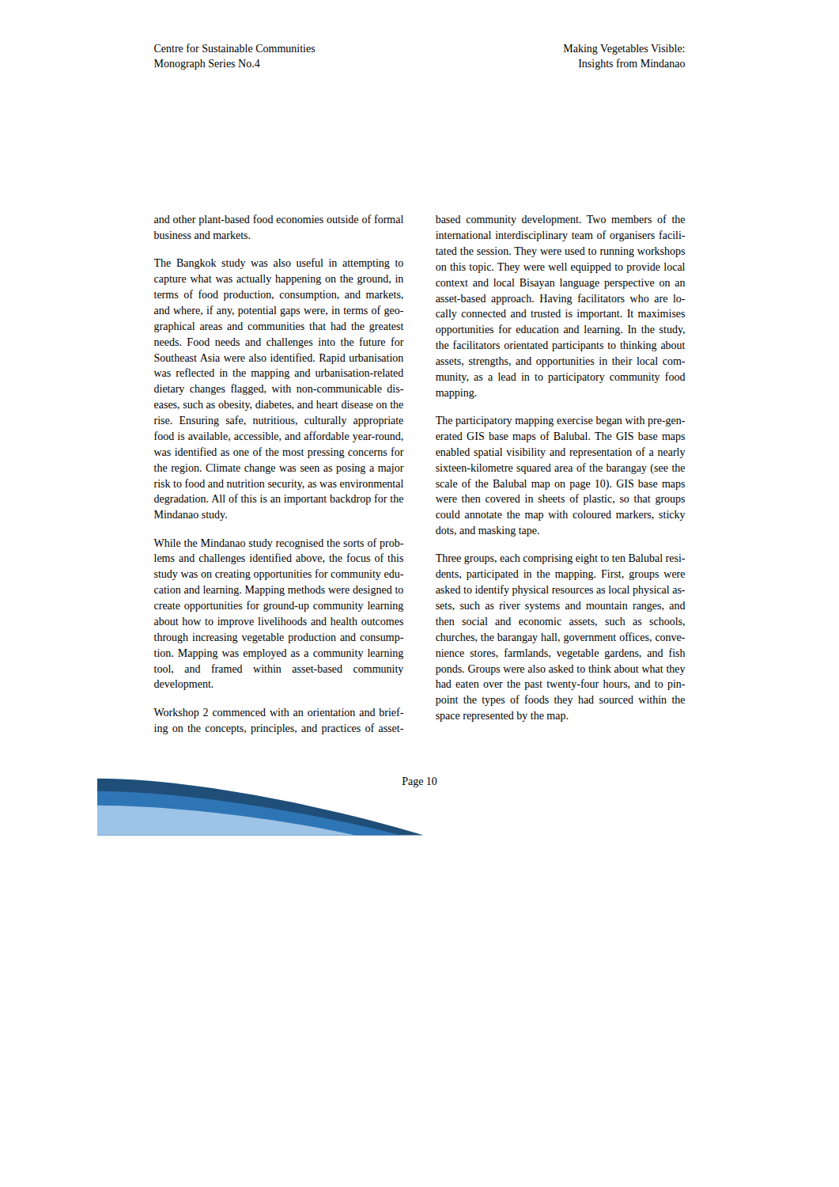Centre for Sustainable Communities
Monograph Series No.4
Making Vegetables Visible:
Insights from Mindanao
and other plant-based food economies outside of formal business and markets.
The Bangkok study was also useful in attempting to capture what was actually happening on the ground, in terms of food production, consumption, and markets, and where, if any, potential gaps were, in terms of geographical areas and communities that had the greatest needs. Food needs and challenges into the future for Southeast Asia were also identified. Rapid urbanisation was reflected in the mapping and urbanisation-related dietary changes flagged, with non-communicable diseases, such as obesity, diabetes, and heart disease on the rise. Ensuring safe, nutritious, culturally appropriate food is available, accessible, and affordable year-round, was identified as one of the most pressing concerns for the region. Climate change was seen as posing a major risk to food and nutrition security, as was environmental degradation. All of this is an important backdrop for the Mindanao study.
While the Mindanao study recognised the sorts of problems and challenges identified above, the focus of this study was on creating opportunities for community education and learning. Mapping methods were designed to create opportunities for ground-up community learning about how to improve livelihoods and health outcomes through increasing vegetable production and consumption. Mapping was employed as a community learning tool, and framed within asset-based community development.
Workshop 2 commenced with an orientation and briefing on the concepts, principles, and practices of asset-based community development. Two members of the international interdisciplinary team of organisers facilitated the session. They were used to running workshops on this topic. They were well equipped to provide local context and local Bisayan language perspective on an asset-based approach. Having facilitators who are locally connected and trusted is important. It maximises opportunities for education and learning. In the study, the facilitators orientated participants to thinking about assets, strengths, and opportunities in their local community, as a lead in to participatory community food mapping.
The participatory mapping exercise began with pre-generated GIS base maps of Balubal. The GIS base maps enabled spatial visibility and representation of a nearly sixteen-kilometre squared area of the barangay (see the scale of the Balubal map on page 10). GIS base maps were then covered in sheets of plastic, so that groups could annotate the map with coloured markers, sticky dots, and masking tape.
Three groups, each comprising eight to ten Balubal residents, participated in the mapping. First, groups were asked to identify physical resources as local physical assets, such as river systems and mountain ranges, and then social and economic assets, such as schools, churches, the barangay hall, government offices, convenience stores, farmlands, vegetable gardens, and fish ponds. Groups were also asked to think about what they had eaten over the past twenty-four hours, and to pinpoint the types of foods they had sourced within the space represented by the map.
Page 10